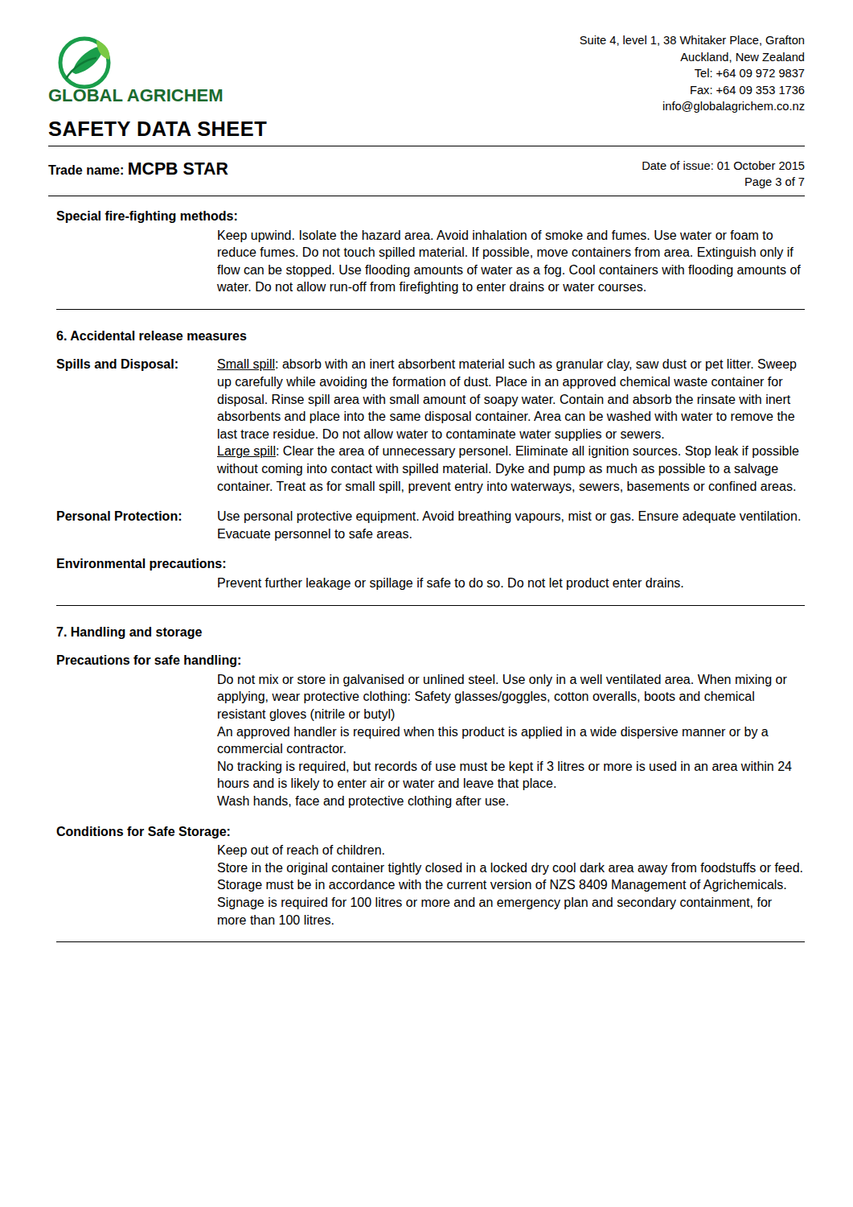GLOBAL AGRICHEM
Suite 4, level 1, 38 Whitaker Place, Grafton
Auckland, New Zealand
Tel: +64 09 972 9837
Fax: +64 09 353 1736
info@globalagrichem.co.nz
SAFETY DATA SHEET
Trade name: MCPB STAR
Date of issue: 01 October 2015
Page 3 of 7
Special fire-fighting methods:
Keep upwind. Isolate the hazard area. Avoid inhalation of smoke and fumes. Use water or foam to reduce fumes. Do not touch spilled material. If possible, move containers from area. Extinguish only if flow can be stopped. Use flooding amounts of water as a fog. Cool containers with flooding amounts of water. Do not allow run-off from firefighting to enter drains or water courses.
6. Accidental release measures
Spills and Disposal:
Small spill: absorb with an inert absorbent material such as granular clay, saw dust or pet litter. Sweep up carefully while avoiding the formation of dust. Place in an approved chemical waste container for disposal. Rinse spill area with small amount of soapy water. Contain and absorb the rinsate with inert absorbents and place into the same disposal container. Area can be washed with water to remove the last trace residue. Do not allow water to contaminate water supplies or sewers.
Large spill: Clear the area of unnecessary personel. Eliminate all ignition sources. Stop leak if possible without coming into contact with spilled material. Dyke and pump as much as possible to a salvage container. Treat as for small spill, prevent entry into waterways, sewers, basements or confined areas.
Personal Protection:
Use personal protective equipment. Avoid breathing vapours, mist or gas. Ensure adequate ventilation. Evacuate personnel to safe areas.
Environmental precautions:
Prevent further leakage or spillage if safe to do so. Do not let product enter drains.
7. Handling and storage
Precautions for safe handling:
Do not mix or store in galvanised or unlined steel. Use only in a well ventilated area. When mixing or applying, wear protective clothing: Safety glasses/goggles, cotton overalls, boots and chemical resistant gloves (nitrile or butyl)
An approved handler is required when this product is applied in a wide dispersive manner or by a commercial contractor.
No tracking is required, but records of use must be kept if 3 litres or more is used in an area within 24 hours and is likely to enter air or water and leave that place.
Wash hands, face and protective clothing after use.
Conditions for Safe Storage:
Keep out of reach of children.
Store in the original container tightly closed in a locked dry cool dark area away from foodstuffs or feed.
Storage must be in accordance with the current version of NZS 8409 Management of Agrichemicals. Signage is required for 100 litres or more and an emergency plan and secondary containment, for more than 100 litres.